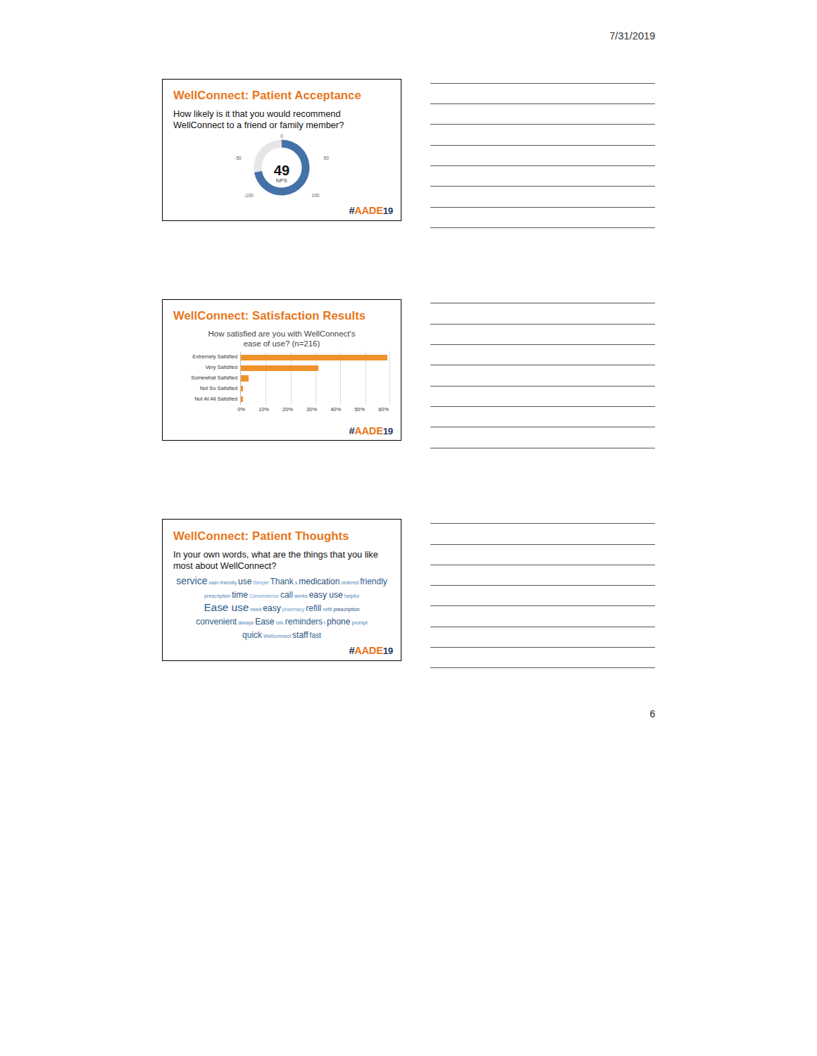7/31/2019
WellConnect: Patient Acceptance
How likely is it that you would recommend WellConnect to a friend or family member?
49
NPS
0
-50
50
-100
100
#AADE19
WellConnect: Satisfaction Results
How satisfied are you with WellConnect's
ease of use? (n=216)
Extremely Satisfied
Very Satisfied
Somewhat Satisfied
Not So Satisfied
Not At All Satisfied
0% 10% 20% 30% 40% 50% 60%
#AADE19
WellConnect: Patient Thoughts
In your own words, what are the things that you like most about WellConnect?
service user-friendly use Simple Thank smedication ordered friendly
prescription time Convenience call works easy use helpful
Ease use need easy pharmacy refill refill prescription
convenient always Ease talk reminders tphone prompt
quick Wellconnect staff fast
#AADE19
6